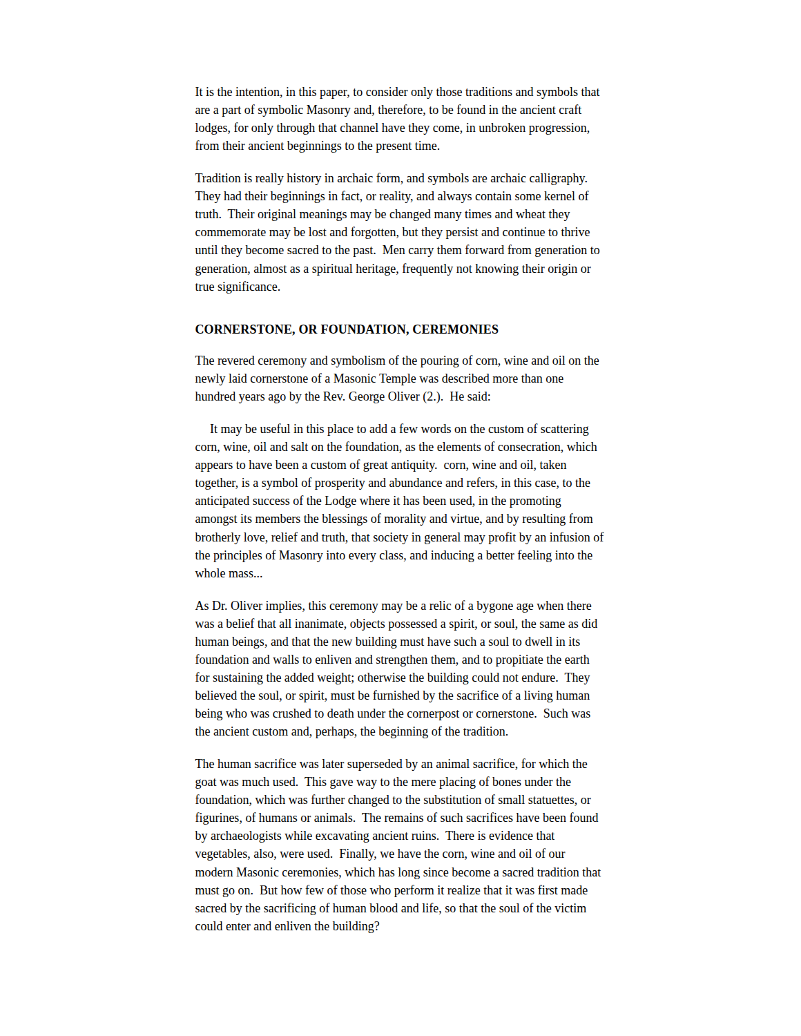It is the intention, in this paper, to consider only those traditions and symbols that are a part of symbolic Masonry and, therefore, to be found in the ancient craft lodges, for only through that channel have they come, in unbroken progression, from their ancient beginnings to the present time.
Tradition is really history in archaic form, and symbols are archaic calligraphy. They had their beginnings in fact, or reality, and always contain some kernel of truth. Their original meanings may be changed many times and wheat they commemorate may be lost and forgotten, but they persist and continue to thrive until they become sacred to the past. Men carry them forward from generation to generation, almost as a spiritual heritage, frequently not knowing their origin or true significance.
CORNERSTONE, OR FOUNDATION, CEREMONIES
The revered ceremony and symbolism of the pouring of corn, wine and oil on the newly laid cornerstone of a Masonic Temple was described more than one hundred years ago by the Rev. George Oliver (2.). He said:
It may be useful in this place to add a few words on the custom of scattering corn, wine, oil and salt on the foundation, as the elements of consecration, which appears to have been a custom of great antiquity. corn, wine and oil, taken together, is a symbol of prosperity and abundance and refers, in this case, to the anticipated success of the Lodge where it has been used, in the promoting amongst its members the blessings of morality and virtue, and by resulting from brotherly love, relief and truth, that society in general may profit by an infusion of the principles of Masonry into every class, and inducing a better feeling into the whole mass...
As Dr. Oliver implies, this ceremony may be a relic of a bygone age when there was a belief that all inanimate, objects possessed a spirit, or soul, the same as did human beings, and that the new building must have such a soul to dwell in its foundation and walls to enliven and strengthen them, and to propitiate the earth for sustaining the added weight; otherwise the building could not endure. They believed the soul, or spirit, must be furnished by the sacrifice of a living human being who was crushed to death under the cornerpost or cornerstone. Such was the ancient custom and, perhaps, the beginning of the tradition.
The human sacrifice was later superseded by an animal sacrifice, for which the goat was much used. This gave way to the mere placing of bones under the foundation, which was further changed to the substitution of small statuettes, or figurines, of humans or animals. The remains of such sacrifices have been found by archaeologists while excavating ancient ruins. There is evidence that vegetables, also, were used. Finally, we have the corn, wine and oil of our modern Masonic ceremonies, which has long since become a sacred tradition that must go on. But how few of those who perform it realize that it was first made sacred by the sacrificing of human blood and life, so that the soul of the victim could enter and enliven the building?